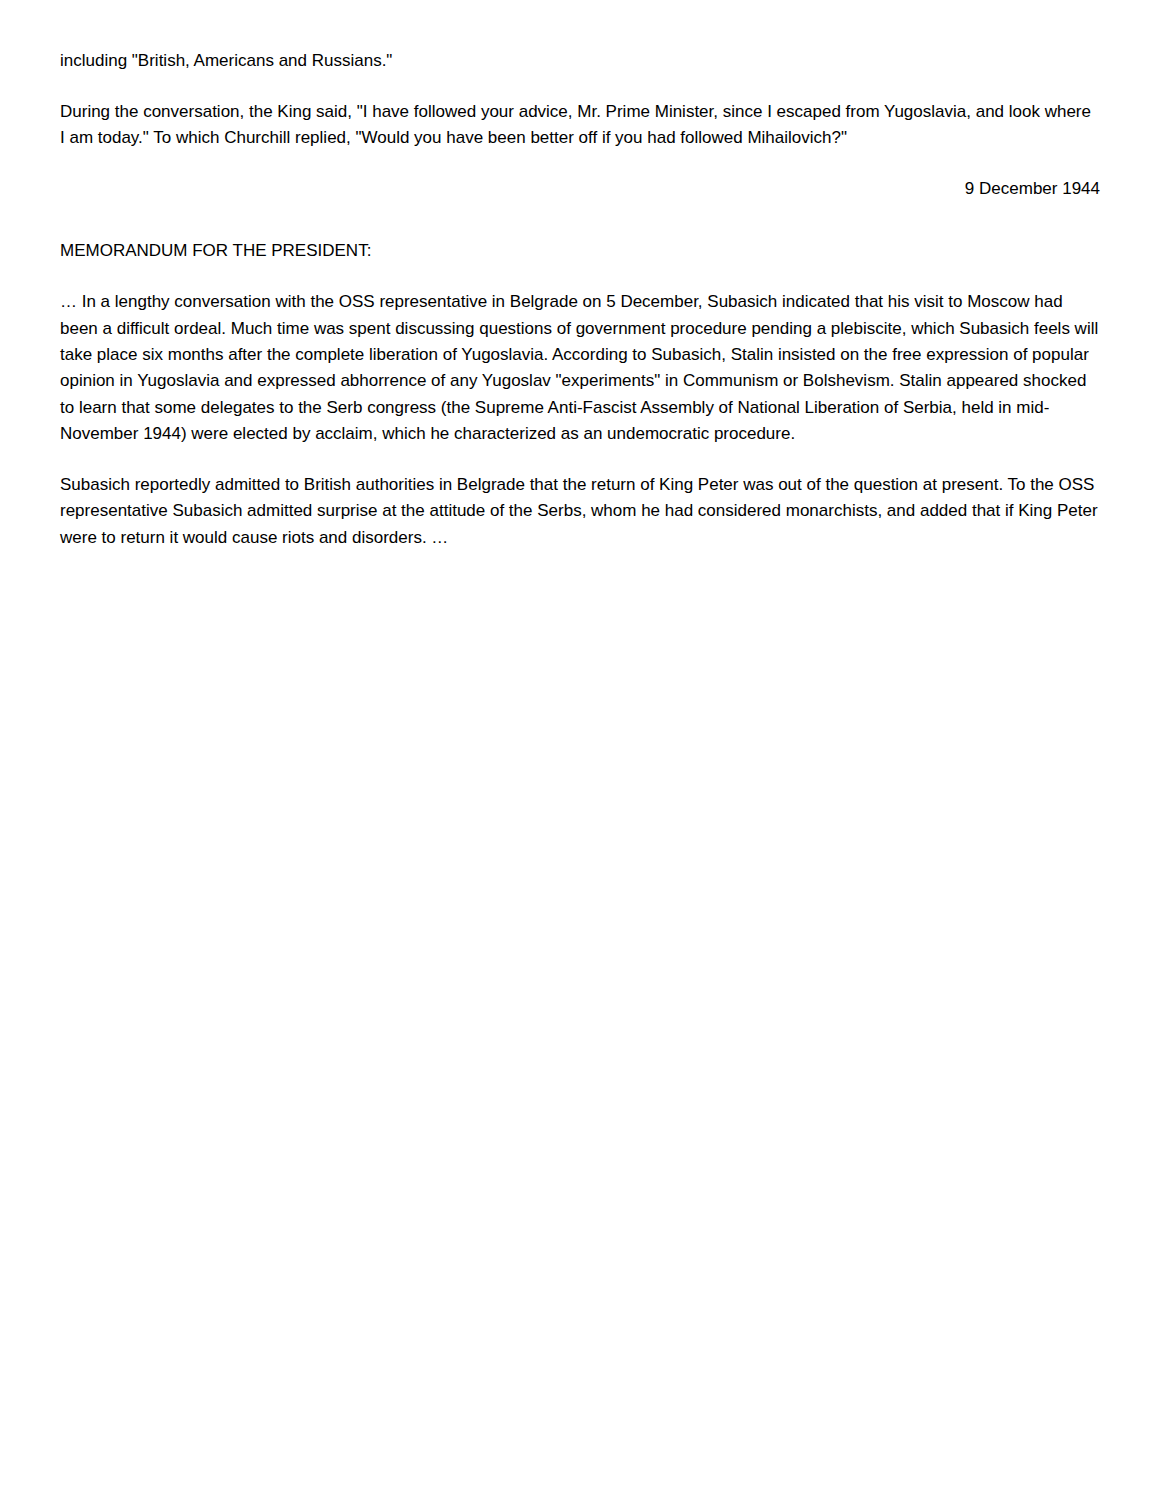including "British, Americans and Russians."
During the conversation, the King said, "I have followed your advice, Mr. Prime Minister, since I escaped from Yugoslavia, and look where I am today." To which Churchill replied, "Would you have been better off if you had followed Mihailovich?"
9 December 1944
MEMORANDUM FOR THE PRESIDENT:
… In a lengthy conversation with the OSS representative in Belgrade on 5 December, Subasich indicated that his visit to Moscow had been a difficult ordeal. Much time was spent discussing questions of government procedure pending a plebiscite, which Subasich feels will take place six months after the complete liberation of Yugoslavia. According to Subasich, Stalin insisted on the free expression of popular opinion in Yugoslavia and expressed abhorrence of any Yugoslav "experiments" in Communism or Bolshevism. Stalin appeared shocked to learn that some delegates to the Serb congress (the Supreme Anti-Fascist Assembly of National Liberation of Serbia, held in mid-November 1944) were elected by acclaim, which he characterized as an undemocratic procedure.
Subasich reportedly admitted to British authorities in Belgrade that the return of King Peter was out of the question at present. To the OSS representative Subasich admitted surprise at the attitude of the Serbs, whom he had considered monarchists, and added that if King Peter were to return it would cause riots and disorders. …